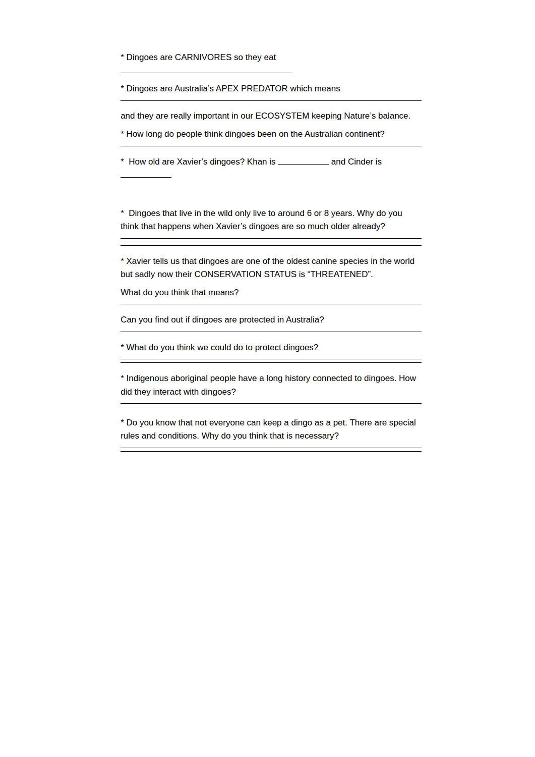* Dingoes are CARNIVORES so they eat
* Dingoes are Australia’s APEX PREDATOR which means
and they are really important in our ECOSYSTEM keeping Nature’s balance.
* How long do people think dingoes been on the Australian continent?
* How old are Xavier’s dingoes? Khan is and Cinder is
* Dingoes that live in the wild only live to around 6 or 8 years. Why do you think that happens when Xavier’s dingoes are so much older already?
* Xavier tells us that dingoes are one of the oldest canine species in the world but sadly now their CONSERVATION STATUS is “THREATENED”.
What do you think that means?
Can you find out if dingoes are protected in Australia?
* What do you think we could do to protect dingoes?
* Indigenous aboriginal people have a long history connected to dingoes. How did they interact with dingoes?
* Do you know that not everyone can keep a dingo as a pet. There are special rules and conditions. Why do you think that is necessary?